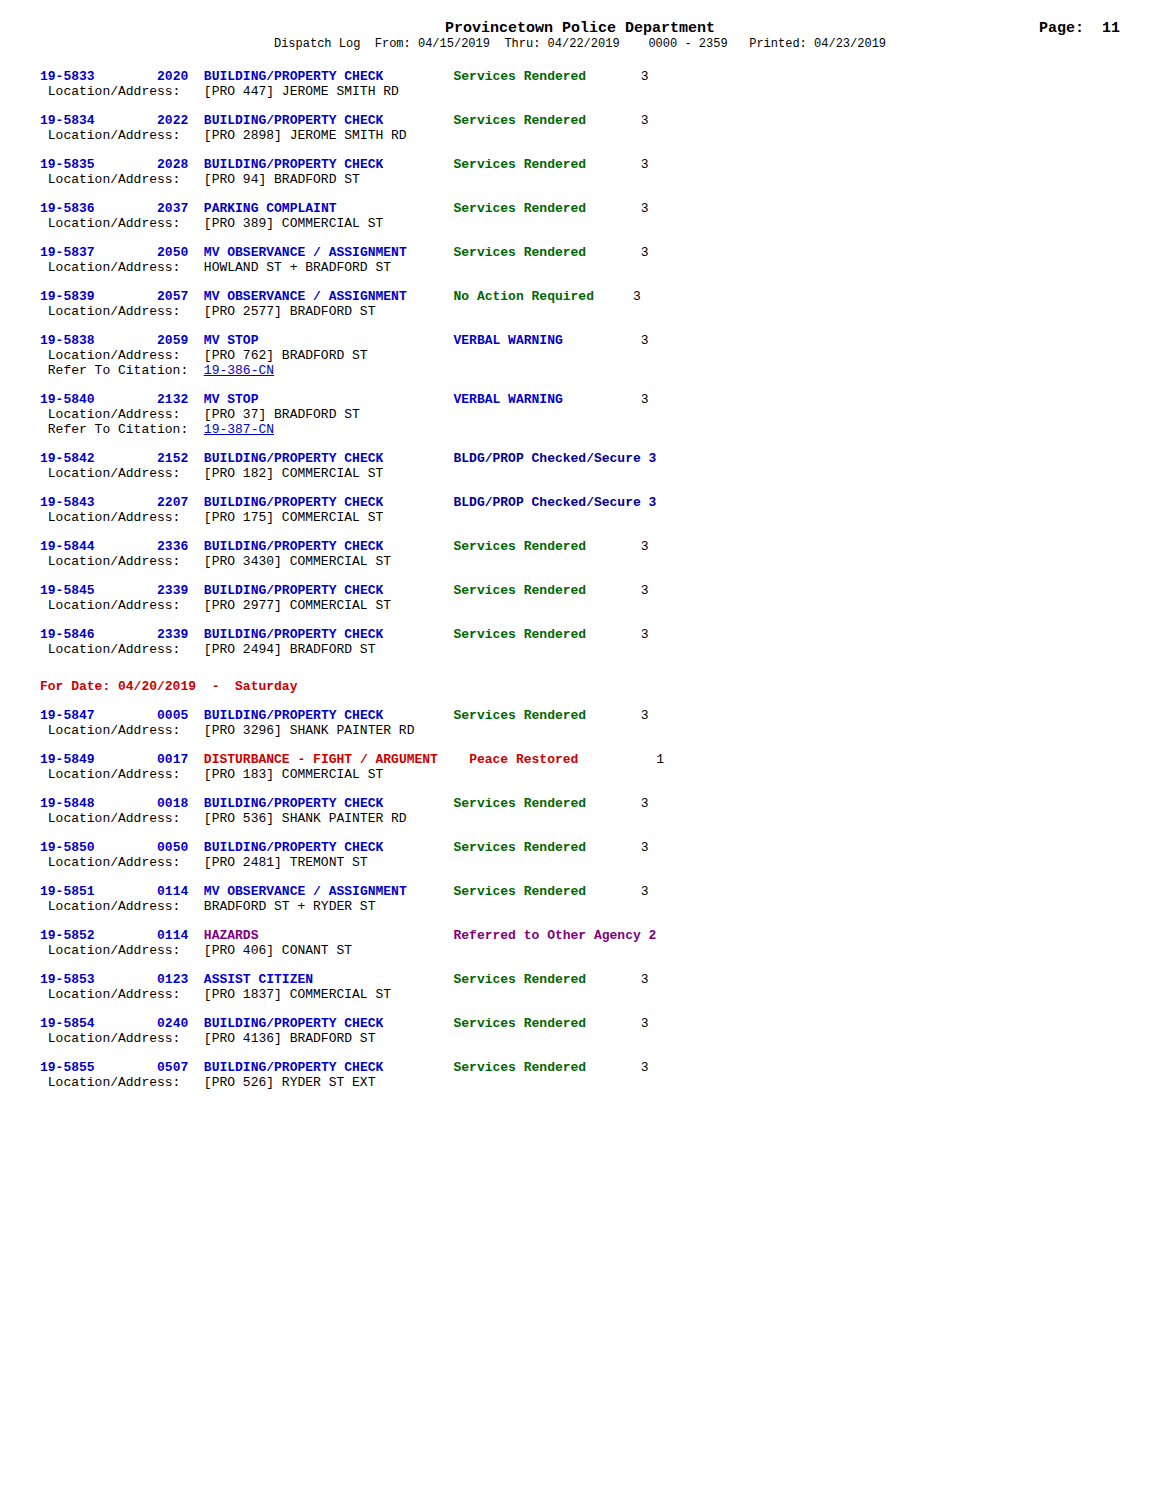Provincetown Police Department Page: 11
Dispatch Log From: 04/15/2019 Thru: 04/22/2019 0000 - 2359 Printed: 04/23/2019
19-5833 2020 BUILDING/PROPERTY CHECK Services Rendered 3
Location/Address: [PRO 447] JEROME SMITH RD
19-5834 2022 BUILDING/PROPERTY CHECK Services Rendered 3
Location/Address: [PRO 2898] JEROME SMITH RD
19-5835 2028 BUILDING/PROPERTY CHECK Services Rendered 3
Location/Address: [PRO 94] BRADFORD ST
19-5836 2037 PARKING COMPLAINT Services Rendered 3
Location/Address: [PRO 389] COMMERCIAL ST
19-5837 2050 MV OBSERVANCE / ASSIGNMENT Services Rendered 3
Location/Address: HOWLAND ST + BRADFORD ST
19-5839 2057 MV OBSERVANCE / ASSIGNMENT No Action Required 3
Location/Address: [PRO 2577] BRADFORD ST
19-5838 2059 MV STOP VERBAL WARNING 3
Location/Address: [PRO 762] BRADFORD ST
Refer To Citation: 19-386-CN
19-5840 2132 MV STOP VERBAL WARNING 3
Location/Address: [PRO 37] BRADFORD ST
Refer To Citation: 19-387-CN
19-5842 2152 BUILDING/PROPERTY CHECK BLDG/PROP Checked/Secure 3
Location/Address: [PRO 182] COMMERCIAL ST
19-5843 2207 BUILDING/PROPERTY CHECK BLDG/PROP Checked/Secure 3
Location/Address: [PRO 175] COMMERCIAL ST
19-5844 2336 BUILDING/PROPERTY CHECK Services Rendered 3
Location/Address: [PRO 3430] COMMERCIAL ST
19-5845 2339 BUILDING/PROPERTY CHECK Services Rendered 3
Location/Address: [PRO 2977] COMMERCIAL ST
19-5846 2339 BUILDING/PROPERTY CHECK Services Rendered 3
Location/Address: [PRO 2494] BRADFORD ST
For Date: 04/20/2019 - Saturday
19-5847 0005 BUILDING/PROPERTY CHECK Services Rendered 3
Location/Address: [PRO 3296] SHANK PAINTER RD
19-5849 0017 DISTURBANCE - FIGHT / ARGUMENT Peace Restored 1
Location/Address: [PRO 183] COMMERCIAL ST
19-5848 0018 BUILDING/PROPERTY CHECK Services Rendered 3
Location/Address: [PRO 536] SHANK PAINTER RD
19-5850 0050 BUILDING/PROPERTY CHECK Services Rendered 3
Location/Address: [PRO 2481] TREMONT ST
19-5851 0114 MV OBSERVANCE / ASSIGNMENT Services Rendered 3
Location/Address: BRADFORD ST + RYDER ST
19-5852 0114 HAZARDS Referred to Other Agency 2
Location/Address: [PRO 406] CONANT ST
19-5853 0123 ASSIST CITIZEN Services Rendered 3
Location/Address: [PRO 1837] COMMERCIAL ST
19-5854 0240 BUILDING/PROPERTY CHECK Services Rendered 3
Location/Address: [PRO 4136] BRADFORD ST
19-5855 0507 BUILDING/PROPERTY CHECK Services Rendered 3
Location/Address: [PRO 526] RYDER ST EXT